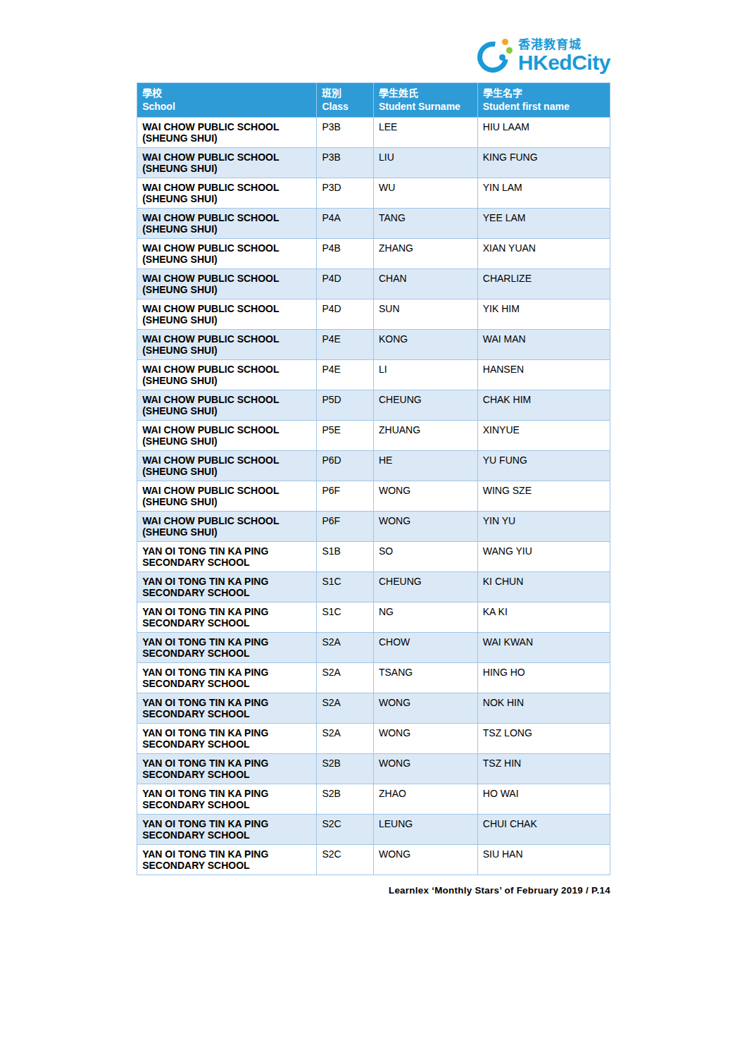香港教育城
HKedCity
| 學校 School | 班別 Class | 學生姓氏 Student Surname | 學生名字 Student first name |
| --- | --- | --- | --- |
| WAI CHOW PUBLIC SCHOOL (SHEUNG SHUI) | P3B | LEE | HIU LAAM |
| WAI CHOW PUBLIC SCHOOL (SHEUNG SHUI) | P3B | LIU | KING FUNG |
| WAI CHOW PUBLIC SCHOOL (SHEUNG SHUI) | P3D | WU | YIN LAM |
| WAI CHOW PUBLIC SCHOOL (SHEUNG SHUI) | P4A | TANG | YEE LAM |
| WAI CHOW PUBLIC SCHOOL (SHEUNG SHUI) | P4B | ZHANG | XIAN YUAN |
| WAI CHOW PUBLIC SCHOOL (SHEUNG SHUI) | P4D | CHAN | CHARLIZE |
| WAI CHOW PUBLIC SCHOOL (SHEUNG SHUI) | P4D | SUN | YIK HIM |
| WAI CHOW PUBLIC SCHOOL (SHEUNG SHUI) | P4E | KONG | WAI MAN |
| WAI CHOW PUBLIC SCHOOL (SHEUNG SHUI) | P4E | LI | HANSEN |
| WAI CHOW PUBLIC SCHOOL (SHEUNG SHUI) | P5D | CHEUNG | CHAK HIM |
| WAI CHOW PUBLIC SCHOOL (SHEUNG SHUI) | P5E | ZHUANG | XINYUE |
| WAI CHOW PUBLIC SCHOOL (SHEUNG SHUI) | P6D | HE | YU FUNG |
| WAI CHOW PUBLIC SCHOOL (SHEUNG SHUI) | P6F | WONG | WING SZE |
| WAI CHOW PUBLIC SCHOOL (SHEUNG SHUI) | P6F | WONG | YIN YU |
| YAN OI TONG TIN KA PING SECONDARY SCHOOL | S1B | SO | WANG YIU |
| YAN OI TONG TIN KA PING SECONDARY SCHOOL | S1C | CHEUNG | KI CHUN |
| YAN OI TONG TIN KA PING SECONDARY SCHOOL | S1C | NG | KA KI |
| YAN OI TONG TIN KA PING SECONDARY SCHOOL | S2A | CHOW | WAI KWAN |
| YAN OI TONG TIN KA PING SECONDARY SCHOOL | S2A | TSANG | HING HO |
| YAN OI TONG TIN KA PING SECONDARY SCHOOL | S2A | WONG | NOK HIN |
| YAN OI TONG TIN KA PING SECONDARY SCHOOL | S2A | WONG | TSZ LONG |
| YAN OI TONG TIN KA PING SECONDARY SCHOOL | S2B | WONG | TSZ HIN |
| YAN OI TONG TIN KA PING SECONDARY SCHOOL | S2B | ZHAO | HO WAI |
| YAN OI TONG TIN KA PING SECONDARY SCHOOL | S2C | LEUNG | CHUI CHAK |
| YAN OI TONG TIN KA PING SECONDARY SCHOOL | S2C | WONG | SIU HAN |
Learnlex ‘Monthly Stars’ of February 2019 / P.14